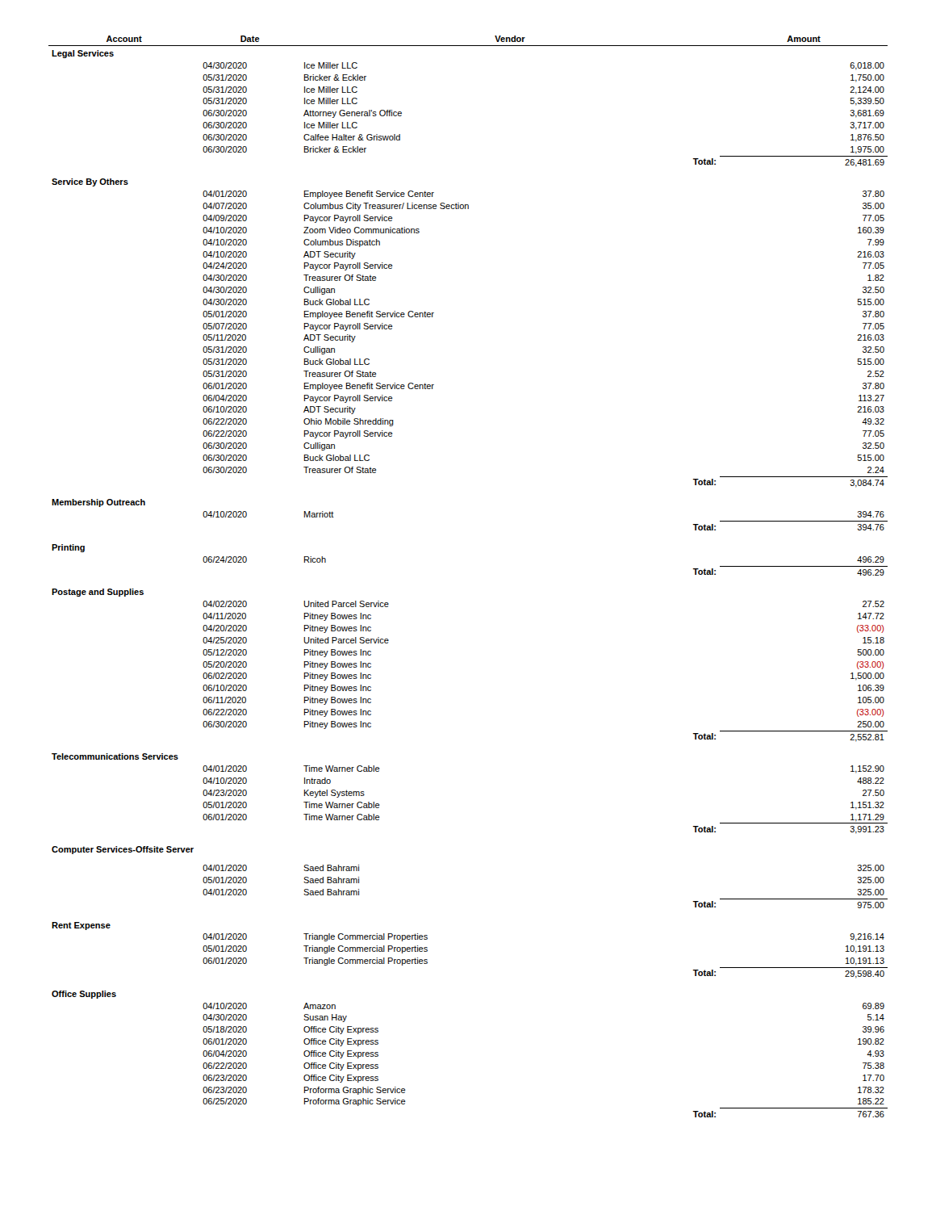| Account | Date | Vendor | Amount |
| --- | --- | --- | --- |
| Legal Services |
| | 04/30/2020 | Ice Miller LLC | 6,018.00 |
| | 05/31/2020 | Bricker & Eckler | 1,750.00 |
| | 05/31/2020 | Ice Miller LLC | 2,124.00 |
| | 05/31/2020 | Ice Miller LLC | 5,339.50 |
| | 06/30/2020 | Attorney General's Office | 3,681.69 |
| | 06/30/2020 | Ice Miller LLC | 3,717.00 |
| | 06/30/2020 | Calfee Halter & Griswold | 1,876.50 |
| | 06/30/2020 | Bricker & Eckler | 1,975.00 |
| | | Total: | 26,481.69 |
| Service By Others |
| | 04/01/2020 | Employee Benefit Service Center | 37.80 |
| | 04/07/2020 | Columbus City Treasurer/ License Section | 35.00 |
| | 04/09/2020 | Paycor Payroll Service | 77.05 |
| | 04/10/2020 | Zoom Video Communications | 160.39 |
| | 04/10/2020 | Columbus Dispatch | 7.99 |
| | 04/10/2020 | ADT Security | 216.03 |
| | 04/24/2020 | Paycor Payroll Service | 77.05 |
| | 04/30/2020 | Treasurer Of State | 1.82 |
| | 04/30/2020 | Culligan | 32.50 |
| | 04/30/2020 | Buck Global LLC | 515.00 |
| | 05/01/2020 | Employee Benefit Service Center | 37.80 |
| | 05/07/2020 | Paycor Payroll Service | 77.05 |
| | 05/11/2020 | ADT Security | 216.03 |
| | 05/31/2020 | Culligan | 32.50 |
| | 05/31/2020 | Buck Global LLC | 515.00 |
| | 05/31/2020 | Treasurer Of State | 2.52 |
| | 06/01/2020 | Employee Benefit Service Center | 37.80 |
| | 06/04/2020 | Paycor Payroll Service | 113.27 |
| | 06/10/2020 | ADT Security | 216.03 |
| | 06/22/2020 | Ohio Mobile Shredding | 49.32 |
| | 06/22/2020 | Paycor Payroll Service | 77.05 |
| | 06/30/2020 | Culligan | 32.50 |
| | 06/30/2020 | Buck Global LLC | 515.00 |
| | 06/30/2020 | Treasurer Of State | 2.24 |
| | | Total: | 3,084.74 |
| Membership Outreach |
| | 04/10/2020 | Marriott | 394.76 |
| | | Total: | 394.76 |
| Printing |
| | 06/24/2020 | Ricoh | 496.29 |
| | | Total: | 496.29 |
| Postage and Supplies |
| | 04/02/2020 | United Parcel Service | 27.52 |
| | 04/11/2020 | Pitney Bowes Inc | 147.72 |
| | 04/20/2020 | Pitney Bowes Inc | (33.00) |
| | 04/25/2020 | United Parcel Service | 15.18 |
| | 05/12/2020 | Pitney Bowes Inc | 500.00 |
| | 05/20/2020 | Pitney Bowes Inc | (33.00) |
| | 06/02/2020 | Pitney Bowes Inc | 1,500.00 |
| | 06/10/2020 | Pitney Bowes Inc | 106.39 |
| | 06/11/2020 | Pitney Bowes Inc | 105.00 |
| | 06/22/2020 | Pitney Bowes Inc | (33.00) |
| | 06/30/2020 | Pitney Bowes Inc | 250.00 |
| | | Total: | 2,552.81 |
| Telecommunications Services |
| | 04/01/2020 | Time Warner Cable | 1,152.90 |
| | 04/10/2020 | Intrado | 488.22 |
| | 04/23/2020 | Keytel Systems | 27.50 |
| | 05/01/2020 | Time Warner Cable | 1,151.32 |
| | 06/01/2020 | Time Warner Cable | 1,171.29 |
| | | Total: | 3,991.23 |
| Computer Services-Offsite Server |
| | 04/01/2020 | Saed Bahrami | 325.00 |
| | 05/01/2020 | Saed Bahrami | 325.00 |
| | 04/01/2020 | Saed Bahrami | 325.00 |
| | | Total: | 975.00 |
| Rent Expense |
| | 04/01/2020 | Triangle Commercial Properties | 9,216.14 |
| | 05/01/2020 | Triangle Commercial Properties | 10,191.13 |
| | 06/01/2020 | Triangle Commercial Properties | 10,191.13 |
| | | Total: | 29,598.40 |
| Office Supplies |
| | 04/10/2020 | Amazon | 69.89 |
| | 04/30/2020 | Susan Hay | 5.14 |
| | 05/18/2020 | Office City Express | 39.96 |
| | 06/01/2020 | Office City Express | 190.82 |
| | 06/04/2020 | Office City Express | 4.93 |
| | 06/22/2020 | Office City Express | 75.38 |
| | 06/23/2020 | Office City Express | 17.70 |
| | 06/23/2020 | Proforma Graphic Service | 178.32 |
| | 06/25/2020 | Proforma Graphic Service | 185.22 |
| | | Total: | 767.36 |